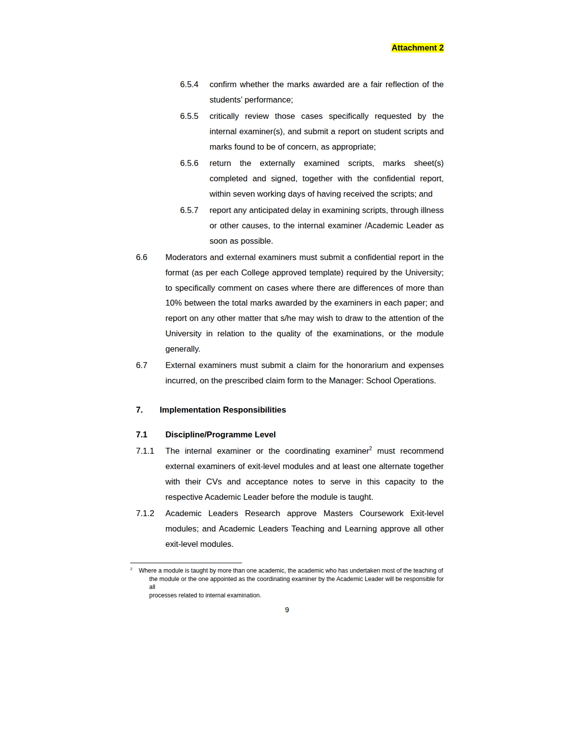Attachment 2
6.5.4
confirm whether the marks awarded are a fair reflection of the students’ performance;
6.5.5
critically review those cases specifically requested by the internal examiner(s), and submit a report on student scripts and marks found to be of concern, as appropriate;
6.5.6
return the externally examined scripts, marks sheet(s) completed and signed, together with the confidential report, within seven working days of having received the scripts; and
6.5.7
report any anticipated delay in examining scripts, through illness or other causes, to the internal examiner /Academic Leader as soon as possible.
6.6
Moderators and external examiners must submit a confidential report in the format (as per each College approved template) required by the University; to specifically comment on cases where there are differences of more than 10% between the total marks awarded by the examiners in each paper; and report on any other matter that s/he may wish to draw to the attention of the University in relation to the quality of the examinations, or the module generally.
6.7
External examiners must submit a claim for the honorarium and expenses incurred, on the prescribed claim form to the Manager: School Operations.
7. Implementation Responsibilities
7.1 Discipline/Programme Level
7.1.1
The internal examiner or the coordinating examiner2 must recommend external examiners of exit-level modules and at least one alternate together with their CVs and acceptance notes to serve in this capacity to the respective Academic Leader before the module is taught.
7.1.2
Academic Leaders Research approve Masters Coursework Exit-level modules; and Academic Leaders Teaching and Learning approve all other exit-level modules.
2
Where a module is taught by more than one academic, the academic who has undertaken most of the teaching of the module or the one appointed as the coordinating examiner by the Academic Leader will be responsible for all processes related to internal examination.
9